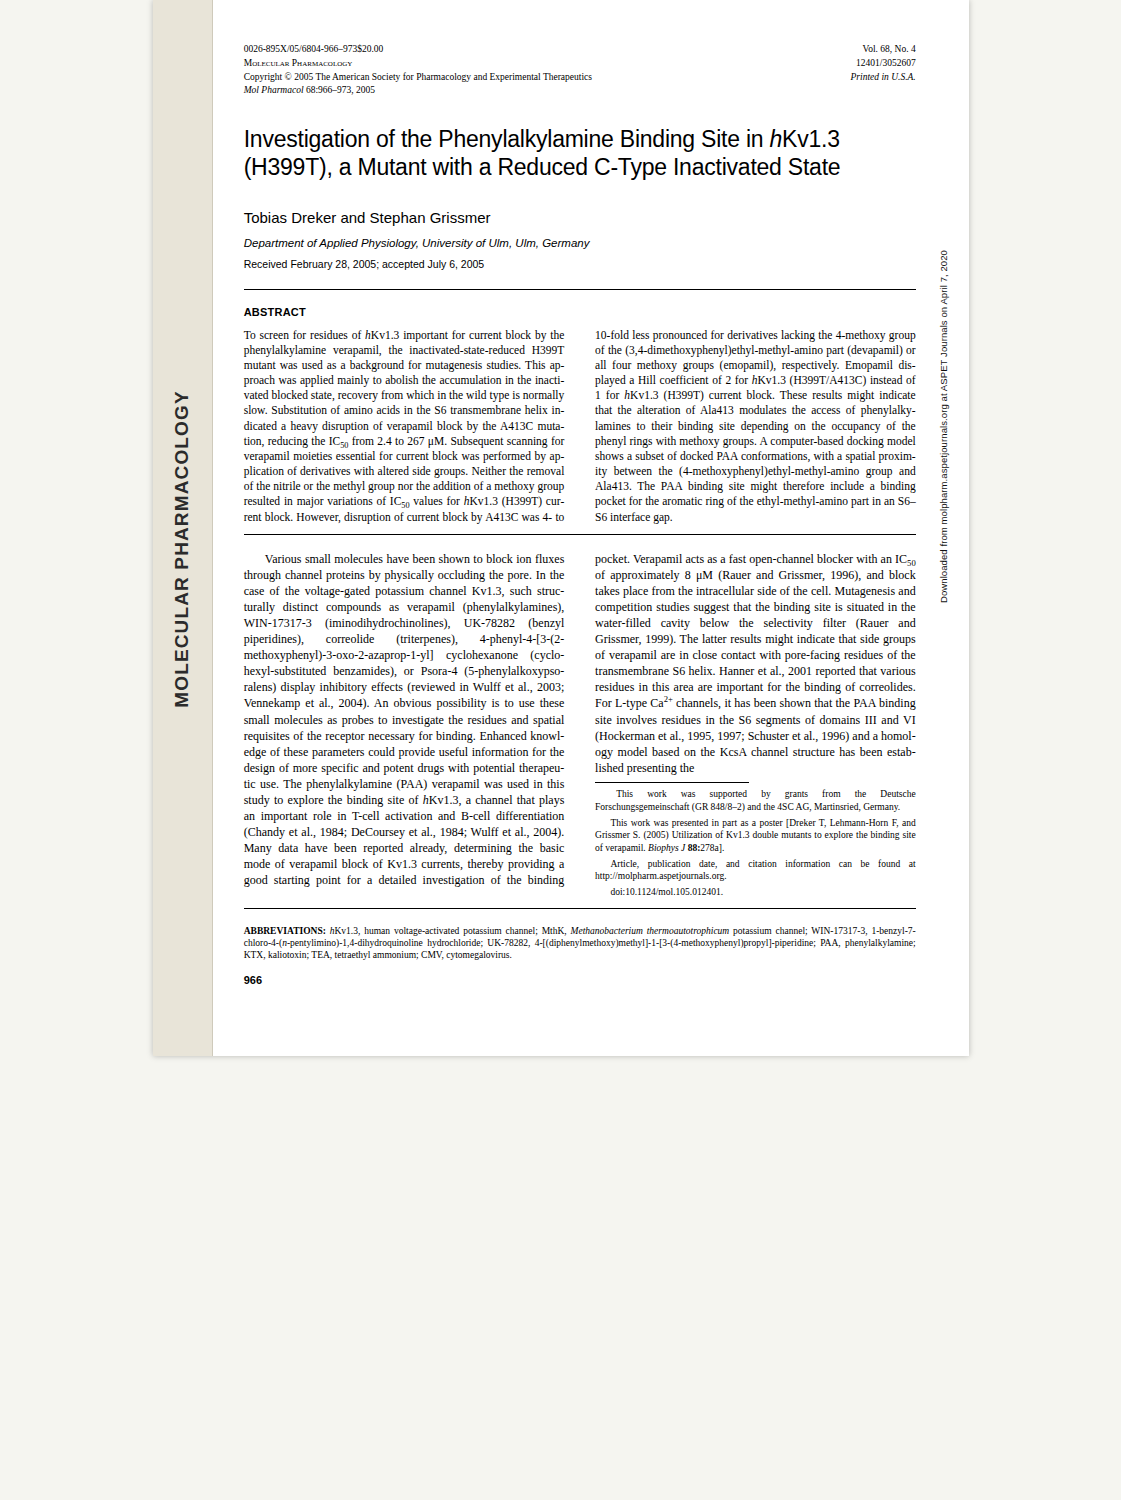MOLECULAR PHARMACOLOGY
Downloaded from molpharm.aspetjournals.org at ASPET Journals on April 7, 2020
0026-895X/05/6804-966–973$20.00
Molecular Pharmacology
Copyright © 2005 The American Society for Pharmacology and Experimental Therapeutics
Mol Pharmacol 68:966–973, 2005
Vol. 68, No. 4
12401/3052607
Printed in U.S.A.
Investigation of the Phenylalkylamine Binding Site in h Kv1.3 (H399T), a Mutant with a Reduced C-Type Inactivated State
Tobias Dreker and Stephan Grissmer
Department of Applied Physiology, University of Ulm, Ulm, Germany
Received February 28, 2005; accepted July 6, 2005
ABSTRACT
To screen for residues of h Kv1.3 important for current block by the phenylalkylamine verapamil, the inactivated-state-reduced H399T mutant was used as a background for mutagenesis studies. This approach was applied mainly to abolish the accumulation in the inactivated blocked state, recovery from which in the wild type is normally slow. Substitution of amino acids in the S6 transmembrane helix indicated a heavy disruption of verapamil block by the A413C mutation, reducing the IC50 from 2.4 to 267 μM. Subsequent scanning for verapamil moieties essential for current block was performed by application of derivatives with altered side groups. Neither the removal of the nitrile or the methyl group nor the addition of a methoxy group resulted in major variations of IC50 values for h Kv1.3 (H399T) current block. However, disruption of current block by A413C was 4- to 10-fold less pronounced for derivatives lacking the 4-methoxy group of the (3,4-dimethoxyphenyl)ethyl-methyl-amino part (devapamil) or all four methoxy groups (emopamil), respectively. Emopamil displayed a Hill coefficient of 2 for h Kv1.3 (H399T/A413C) instead of 1 for h Kv1.3 (H399T) current block. These results might indicate that the alteration of Ala413 modulates the access of phenylalkylamines to their binding site depending on the occupancy of the phenyl rings with methoxy groups. A computer-based docking model shows a subset of docked PAA conformations, with a spatial proximity between the (4-methoxyphenyl)ethyl-methyl-amino group and Ala413. The PAA binding site might therefore include a binding pocket for the aromatic ring of the ethyl-methyl-amino part in an S6–S6 interface gap.
Various small molecules have been shown to block ion fluxes through channel proteins by physically occluding the pore. In the case of the voltage-gated potassium channel Kv1.3, such structurally distinct compounds as verapamil (phenylalkylamines), WIN-17317-3 (iminodihydrochinolines), UK-78282 (benzyl piperidines), correolide (triterpenes), 4-phenyl-4-[3-(2-methoxyphenyl)-3-oxo-2-azaprop-1-yl] cyclohexanone (cyclohexyl-substituted benzamides), or Psora-4 (5-phenylalkoxypsoralens) display inhibitory effects (reviewed in Wulff et al., 2003; Vennekamp et al., 2004). An obvious possibility is to use these small molecules as probes to investigate the residues and spatial requisites of the receptor necessary for binding. Enhanced knowledge of these parameters could provide useful information for the design of more specific and potent drugs with potential therapeutic use. The phenylalkylamine (PAA) verapamil was used in this study to explore the binding site of h Kv1.3, a channel that plays an important role in T-cell activation and B-cell differentiation (Chandy et al., 1984; DeCoursey et al., 1984; Wulff et al., 2004). Many data have been reported already, determining the basic mode of verapamil block of Kv1.3 currents, thereby providing a good starting point for a detailed investigation of the binding pocket. Verapamil acts as a fast open-channel blocker with an IC50 of approximately 8 μM (Rauer and Grissmer, 1996), and block takes place from the intracellular side of the cell. Mutagenesis and competition studies suggest that the binding site is situated in the water-filled cavity below the selectivity filter (Rauer and Grissmer, 1999). The latter results might indicate that side groups of verapamil are in close contact with pore-facing residues of the transmembrane S6 helix. Hanner et al., 2001 reported that various residues in this area are important for the binding of correolides. For L-type Ca2+ channels, it has been shown that the PAA binding site involves residues in the S6 segments of domains III and VI (Hockerman et al., 1995, 1997; Schuster et al., 1996) and a homology model based on the KcsA channel structure has been established presenting the
This work was supported by grants from the Deutsche Forschungsgemeinschaft (GR 848/8–2) and the 4SC AG, Martinsried, Germany.
This work was presented in part as a poster [Dreker T, Lehmann-Horn F, and Grissmer S. (2005) Utilization of Kv1.3 double mutants to explore the binding site of verapamil. Biophys J 88: 278a].
Article, publication date, and citation information can be found at http://molpharm.aspetjournals.org.
doi:10.1124/mol.105.012401.
ABBREVIATIONS: h Kv1.3, human voltage-activated potassium channel; MthK, Methanobacterium thermoautotrophicum potassium channel; WIN-17317-3, 1-benzyl-7-chloro-4-(n-pentylimino)-1,4-dihydroquinoline hydrochloride; UK-78282, 4-[(diphenylmethoxy)methyl]-1-[3-(4-methoxyphenyl)propyl]-piperidine; PAA, phenylalkylamine; KTX, kaliotoxin; TEA, tetraethyl ammonium; CMV, cytomegalovirus.
966